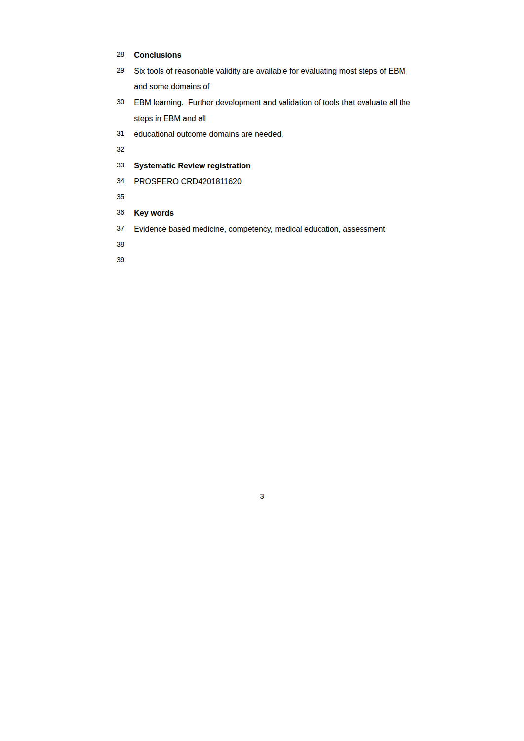Conclusions
Six tools of reasonable validity are available for evaluating most steps of EBM and some domains of
EBM learning. Further development and validation of tools that evaluate all the steps in EBM and all
educational outcome domains are needed.
Systematic Review registration
PROSPERO CRD4201811620
Key words
Evidence based medicine, competency, medical education, assessment
3